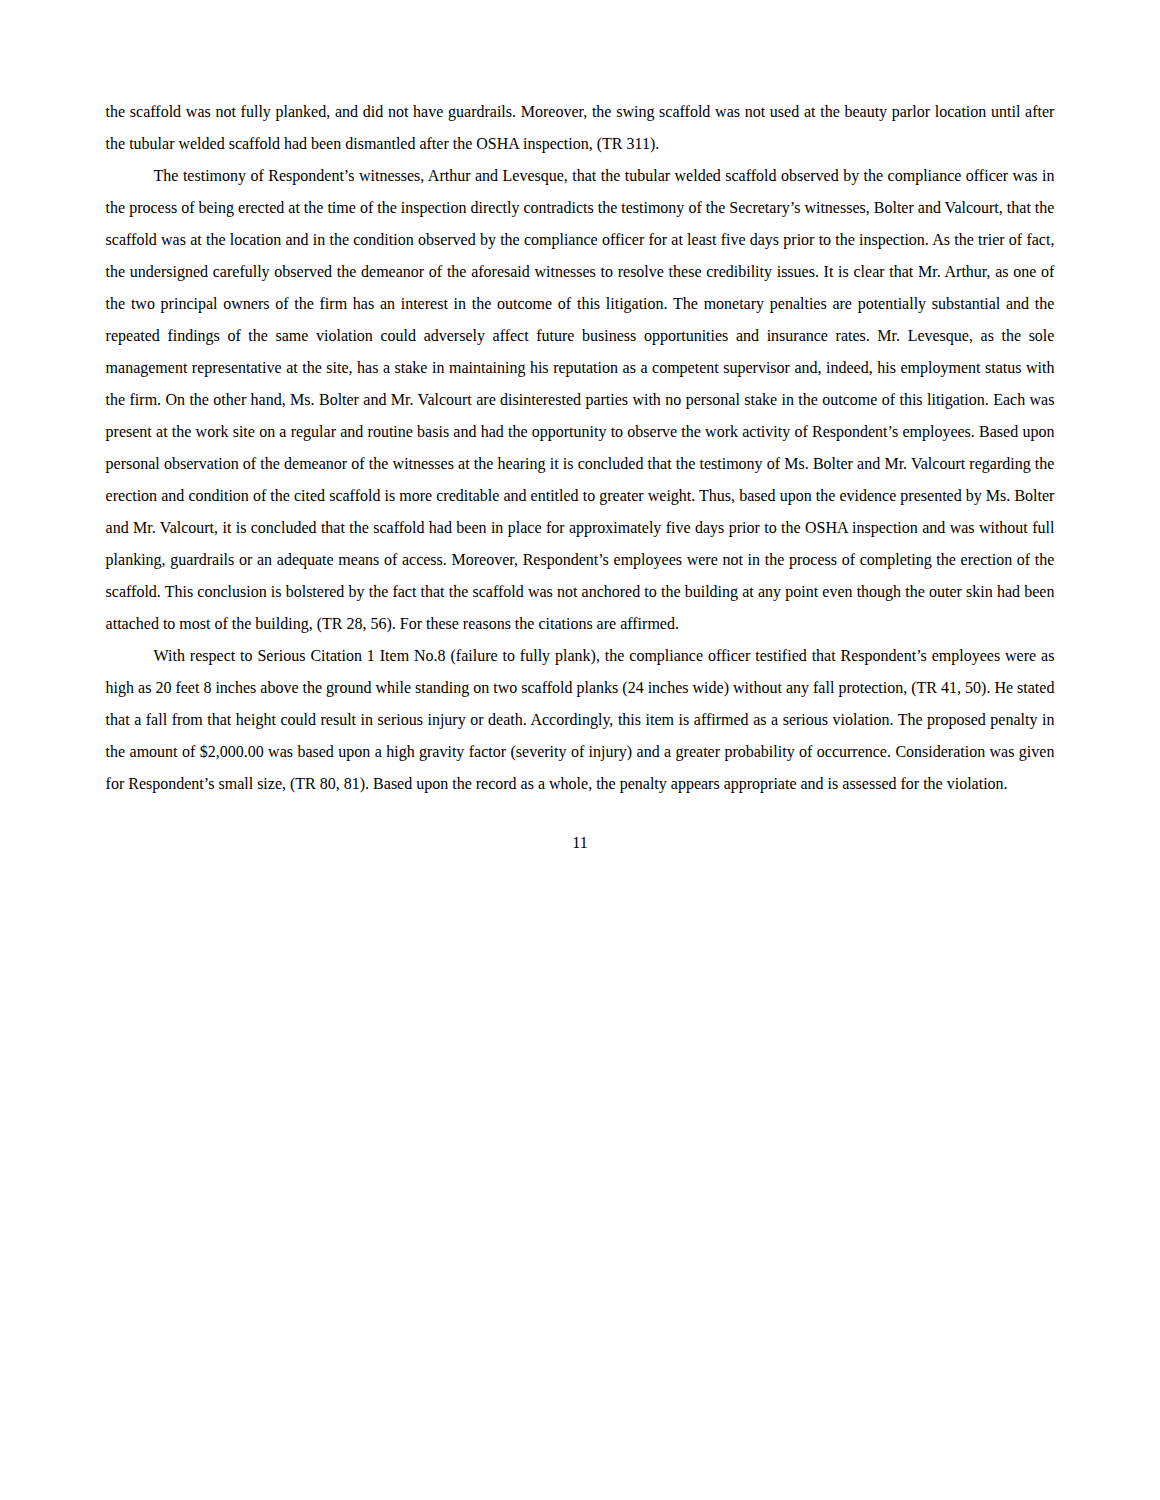the scaffold was not fully planked, and did not have guardrails. Moreover, the swing scaffold was not used at the beauty parlor location until after the tubular welded scaffold had been dismantled after the OSHA inspection, (TR 311).
The testimony of Respondent’s witnesses, Arthur and Levesque, that the tubular welded scaffold observed by the compliance officer was in the process of being erected at the time of the inspection directly contradicts the testimony of the Secretary’s witnesses, Bolter and Valcourt, that the scaffold was at the location and in the condition observed by the compliance officer for at least five days prior to the inspection. As the trier of fact, the undersigned carefully observed the demeanor of the aforesaid witnesses to resolve these credibility issues. It is clear that Mr. Arthur, as one of the two principal owners of the firm has an interest in the outcome of this litigation. The monetary penalties are potentially substantial and the repeated findings of the same violation could adversely affect future business opportunities and insurance rates. Mr. Levesque, as the sole management representative at the site, has a stake in maintaining his reputation as a competent supervisor and, indeed, his employment status with the firm. On the other hand, Ms. Bolter and Mr. Valcourt are disinterested parties with no personal stake in the outcome of this litigation. Each was present at the work site on a regular and routine basis and had the opportunity to observe the work activity of Respondent’s employees. Based upon personal observation of the demeanor of the witnesses at the hearing it is concluded that the testimony of Ms. Bolter and Mr. Valcourt regarding the erection and condition of the cited scaffold is more creditable and entitled to greater weight. Thus, based upon the evidence presented by Ms. Bolter and Mr. Valcourt, it is concluded that the scaffold had been in place for approximately five days prior to the OSHA inspection and was without full planking, guardrails or an adequate means of access. Moreover, Respondent’s employees were not in the process of completing the erection of the scaffold. This conclusion is bolstered by the fact that the scaffold was not anchored to the building at any point even though the outer skin had been attached to most of the building, (TR 28, 56). For these reasons the citations are affirmed.
With respect to Serious Citation 1 Item No.8 (failure to fully plank), the compliance officer testified that Respondent’s employees were as high as 20 feet 8 inches above the ground while standing on two scaffold planks (24 inches wide) without any fall protection, (TR 41, 50). He stated that a fall from that height could result in serious injury or death. Accordingly, this item is affirmed as a serious violation. The proposed penalty in the amount of $2,000.00 was based upon a high gravity factor (severity of injury) and a greater probability of occurrence. Consideration was given for Respondent’s small size, (TR 80, 81). Based upon the record as a whole, the penalty appears appropriate and is assessed for the violation.
11